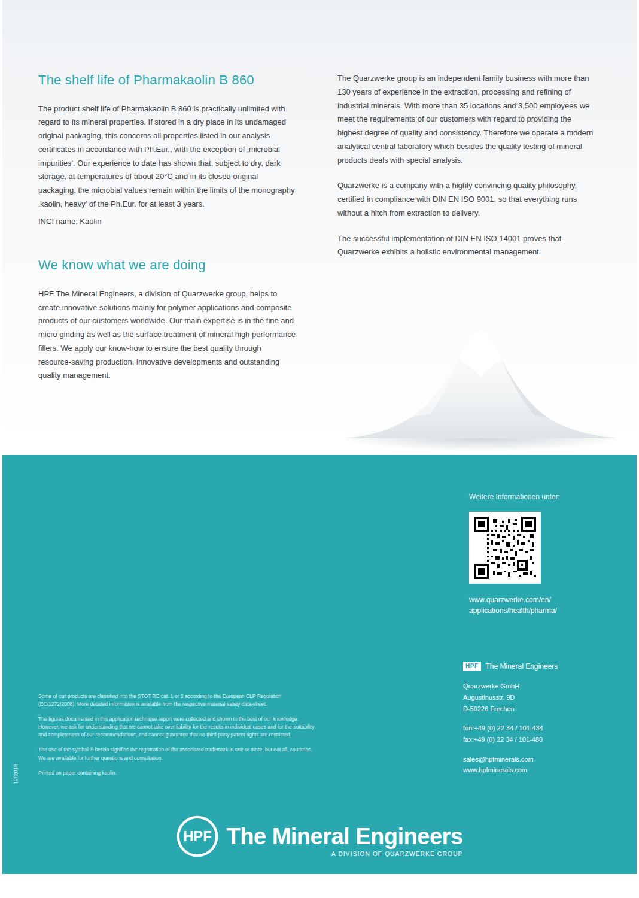The shelf life of Pharmakaolin B 860
The product shelf life of Pharmakaolin B 860 is practically unlimited with regard to its mineral properties. If stored in a dry place in its undamaged original packaging, this concerns all properties listed in our analysis certificates in accordance with Ph.Eur., with the exception of ‚microbial impurities'. Our experience to date has shown that, subject to dry, dark storage, at temperatures of about 20°C and in its closed original packaging, the microbial values remain within the limits of the monography ‚kaolin, heavy' of the Ph.Eur. for at least 3 years.
INCI name: Kaolin
We know what we are doing
HPF The Mineral Engineers, a division of Quarzwerke group, helps to create innovative solutions mainly for polymer applications and composite products of our customers worldwide. Our main expertise is in the fine and micro ginding as well as the surface treatment of mineral high performance fillers. We apply our know-how to ensure the best quality through resource-saving production, innovative developments and outstanding quality management.
The Quarzwerke group is an independent family business with more than 130 years of experience in the extraction, processing and refining of industrial minerals. With more than 35 locations and 3,500 employees we meet the requirements of our customers with regard to providing the highest degree of quality and consistency. Therefore we operate a modern analytical central laboratory which besides the quality testing of mineral products deals with special analysis.
Quarzwerke is a company with a highly convincing quality philosophy, certified in compliance with DIN EN ISO 9001, so that everything runs without a hitch from extraction to delivery.
The successful implementation of DIN EN ISO 14001 proves that Quarzwerke exhibits a holistic environmental management.
Weitere Informationen unter:
www.quarzwerke.com/en/
applications/health/pharma/
12/2018
Some of our products are classified into the STOT RE cat. 1 or 2 according to the European CLP Regulation (EC/1272/2008). More detailed information is available from the respective material safety data-sheet.
The figures documented in this application technique report were collected and shown to the best of our knowledge. However, we ask for understanding that we cannot take over liability for the results in individual cases and for the suitability and completeness of our recommendations, and cannot guarantee that no third-party patent rights are restricted.
The use of the symbol ® herein signifies the registration of the associated trademark in one or more, but not all, countries. We are available for further questions and consultation.
Printed on paper containing kaolin.
HPF The Mineral Engineers
Quarzwerke GmbH
Augustinusstr. 9D
D-50226 Frechen
fon:+49 (0) 22 34 / 101-434
fax:+49 (0) 22 34 / 101-480
sales@hpfminerals.com
www.hpfminerals.com
HPF
The Mineral Engineers
A DIVISION OF QUARZWERKE GROUP